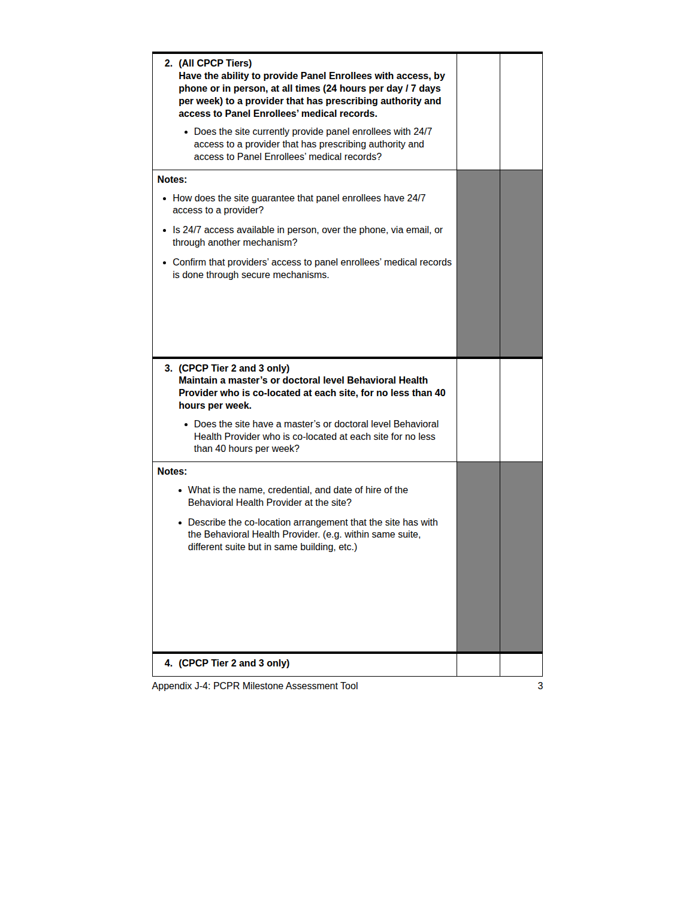| 2. (All CPCP Tiers) Have the ability to provide Panel Enrollees with access, by phone or in person, at all times (24 hours per day / 7 days per week) to a provider that has prescribing authority and access to Panel Enrollees’ medical records. Does the site currently provide panel enrollees with 24/7 access to a provider that has prescribing authority and access to Panel Enrollees’ medical records? | | |
| Notes: How does the site guarantee that panel enrollees have 24/7 access to a provider? Is 24/7 access available in person, over the phone, via email, or through another mechanism? Confirm that providers’ access to panel enrollees’ medical records is done through secure mechanisms. | | |
| 3. (CPCP Tier 2 and 3 only) Maintain a master’s or doctoral level Behavioral Health Provider who is co-located at each site, for no less than 40 hours per week. Does the site have a master’s or doctoral level Behavioral Health Provider who is co-located at each site for no less than 40 hours per week? | | |
| Notes: What is the name, credential, and date of hire of the Behavioral Health Provider at the site? Describe the co-location arrangement that the site has with the Behavioral Health Provider. (e.g. within same suite, different suite but in same building, etc.) | | |
| 4. (CPCP Tier 2 and 3 only) | | |
Appendix J-4: PCPR Milestone Assessment Tool
3